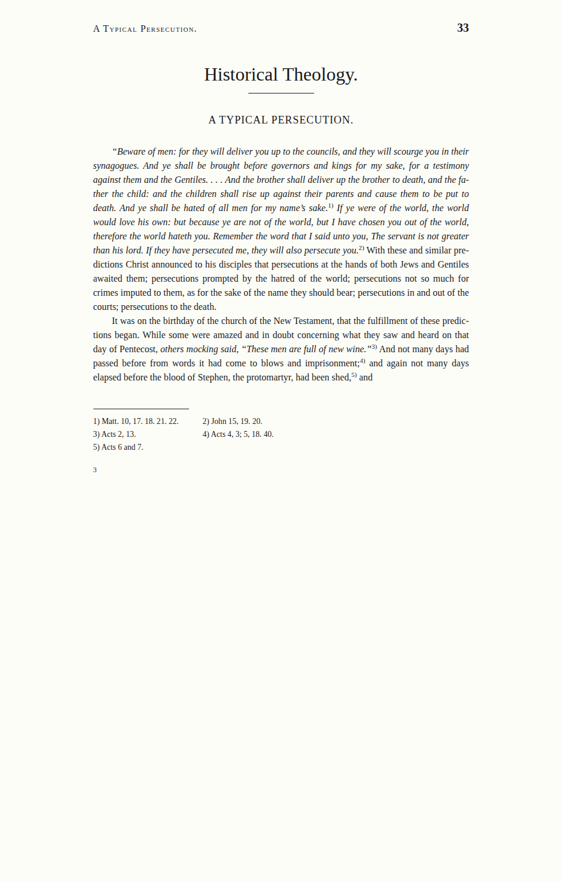A Typical Persecution. 33
Historical Theology.
A TYPICAL PERSECUTION.
“Beware of men: for they will deliver you up to the councils, and they will scourge you in their synagogues. And ye shall be brought before governors and kings for my sake, for a testimony against them and the Gentiles. . . . And the brother shall deliver up the brother to death, and the father the child: and the children shall rise up against their parents and cause them to be put to death. And ye shall be hated of all men for my name’s sake.1) If ye were of the world, the world would love his own: but because ye are not of the world, but I have chosen you out of the world, therefore the world hateth you. Remember the word that I said unto you, The servant is not greater than his lord. If they have persecuted me, they will also persecute you.2) With these and similar predictions Christ announced to his disciples that persecutions at the hands of both Jews and Gentiles awaited them; persecutions prompted by the hatred of the world; persecutions not so much for crimes imputed to them, as for the sake of the name they should bear; persecutions in and out of the courts; persecutions to the death.
It was on the birthday of the church of the New Testament, that the fulfillment of these predictions began. While some were amazed and in doubt concerning what they saw and heard on that day of Pentecost, others mocking said, “These men are full of new wine.”3) And not many days had passed before from words it had come to blows and imprisonment;4) and again not many days elapsed before the blood of Stephen, the protomartyr, had been shed,5) and
| 1) Matt. 10, 17. 18. 21. 22. | 2) John 15, 19. 20. |
| 3) Acts 2, 13. | 4) Acts 4, 3; 5, 18. 40. |
| 5) Acts 6 and 7. | |
3